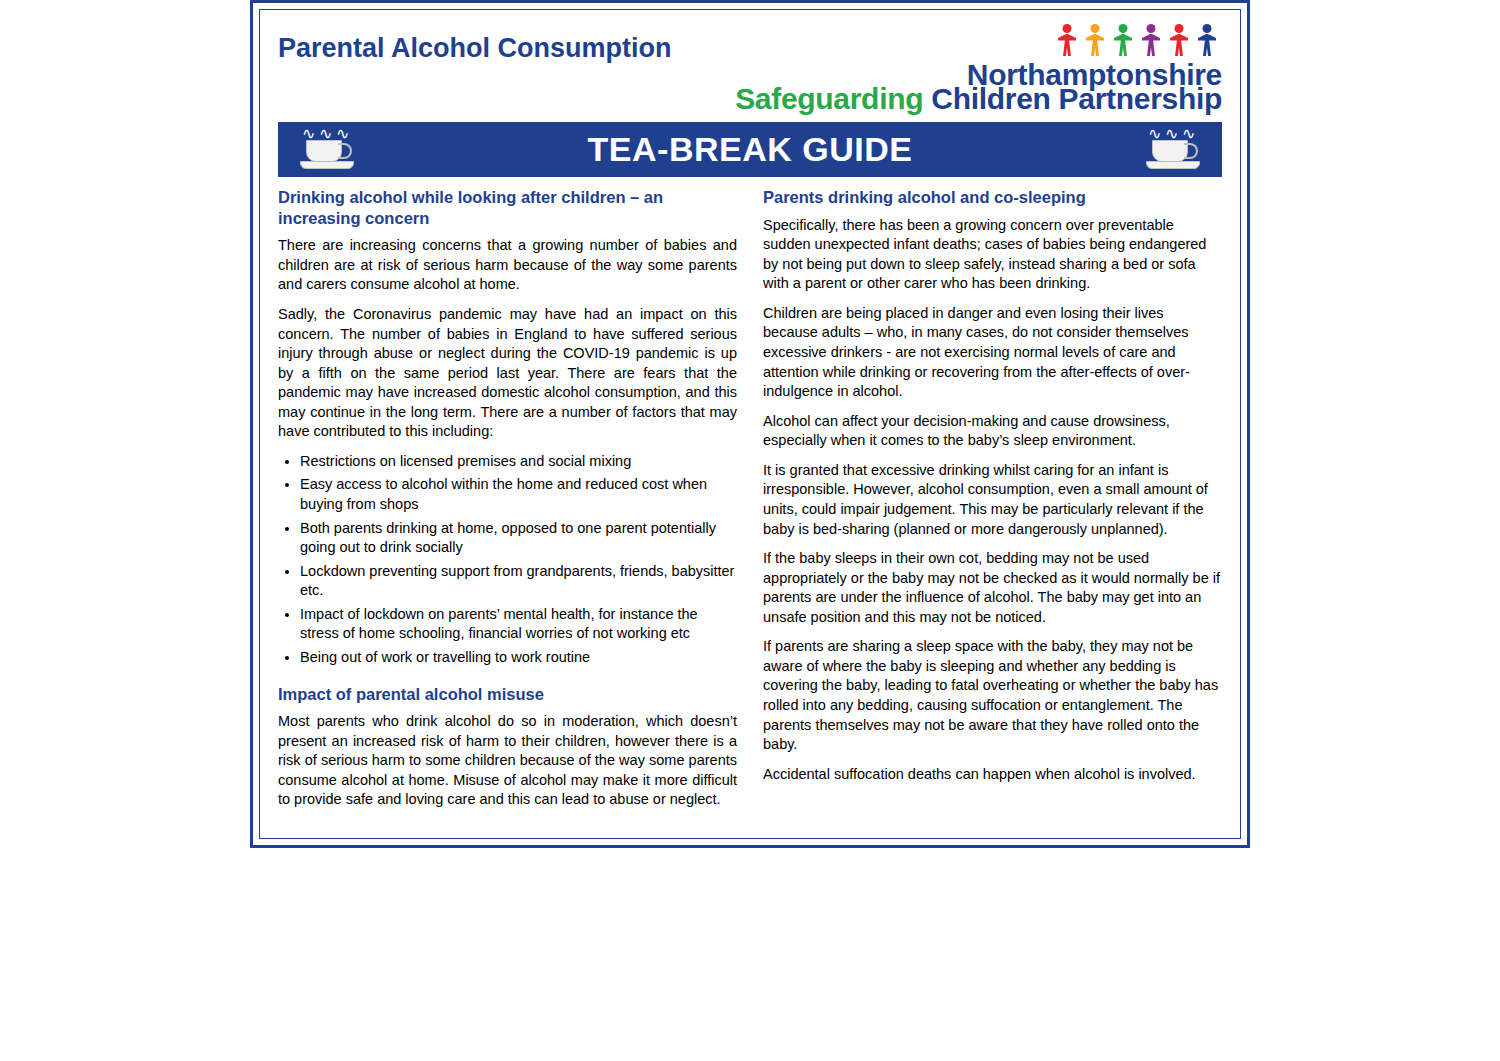Parental Alcohol Consumption
Northamptonshire
Safeguarding Children Partnership
∿∿∿
TEA-BREAK GUIDE
∿∿∿
Drinking alcohol while looking after children – an increasing concern
There are increasing concerns that a growing number of babies and children are at risk of serious harm because of the way some parents and carers consume alcohol at home.
Sadly, the Coronavirus pandemic may have had an impact on this concern. The number of babies in England to have suffered serious injury through abuse or neglect during the COVID-19 pandemic is up by a fifth on the same period last year. There are fears that the pandemic may have increased domestic alcohol consumption, and this may continue in the long term. There are a number of factors that may have contributed to this including:
Restrictions on licensed premises and social mixing
Easy access to alcohol within the home and reduced cost when buying from shops
Both parents drinking at home, opposed to one parent potentially going out to drink socially
Lockdown preventing support from grandparents, friends, babysitter etc.
Impact of lockdown on parents’ mental health, for instance the stress of home schooling, financial worries of not working etc
Being out of work or travelling to work routine
Impact of parental alcohol misuse
Most parents who drink alcohol do so in moderation, which doesn’t present an increased risk of harm to their children, however there is a risk of serious harm to some children because of the way some parents consume alcohol at home. Misuse of alcohol may make it more difficult to provide safe and loving care and this can lead to abuse or neglect.
Parents drinking alcohol and co-sleeping
Specifically, there has been a growing concern over preventable sudden unexpected infant deaths; cases of babies being endangered by not being put down to sleep safely, instead sharing a bed or sofa with a parent or other carer who has been drinking.
Children are being placed in danger and even losing their lives because adults – who, in many cases, do not consider themselves excessive drinkers - are not exercising normal levels of care and attention while drinking or recovering from the after-effects of over-indulgence in alcohol.
Alcohol can affect your decision-making and cause drowsiness, especially when it comes to the baby’s sleep environment.
It is granted that excessive drinking whilst caring for an infant is irresponsible. However, alcohol consumption, even a small amount of units, could impair judgement. This may be particularly relevant if the baby is bed-sharing (planned or more dangerously unplanned).
If the baby sleeps in their own cot, bedding may not be used appropriately or the baby may not be checked as it would normally be if parents are under the influence of alcohol. The baby may get into an unsafe position and this may not be noticed.
If parents are sharing a sleep space with the baby, they may not be aware of where the baby is sleeping and whether any bedding is covering the baby, leading to fatal overheating or whether the baby has rolled into any bedding, causing suffocation or entanglement. The parents themselves may not be aware that they have rolled onto the baby.
Accidental suffocation deaths can happen when alcohol is involved.